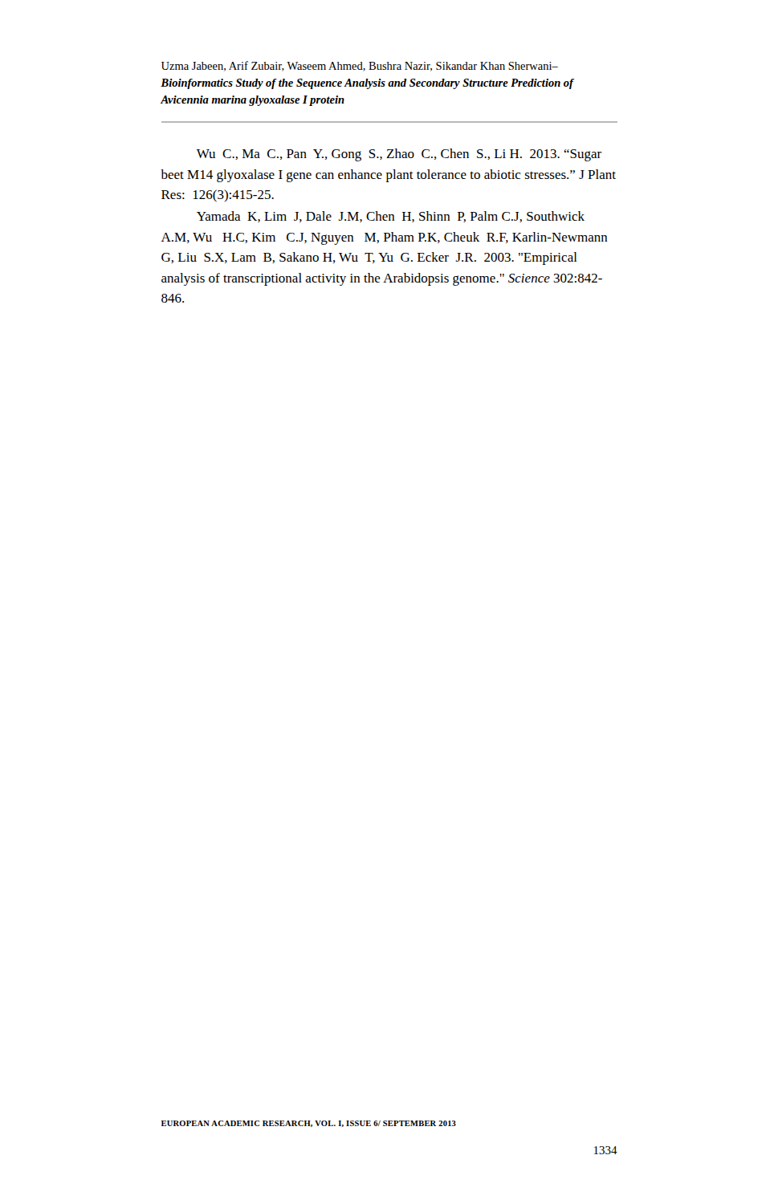Uzma Jabeen, Arif Zubair, Waseem Ahmed, Bushra Nazir, Sikandar Khan Sherwani–
Bioinformatics Study of the Sequence Analysis and Secondary Structure Prediction of Avicennia marina glyoxalase I protein
Wu C., Ma C., Pan Y., Gong S., Zhao C., Chen S., Li H. 2013. “Sugar beet M14 glyoxalase I gene can enhance plant tolerance to abiotic stresses.” J Plant Res: 126(3):415-25.
Yamada K, Lim J, Dale J.M, Chen H, Shinn P, Palm C.J, Southwick A.M, Wu H.C, Kim C.J, Nguyen M, Pham P.K, Cheuk R.F, Karlin-Newmann G, Liu S.X, Lam B, Sakano H, Wu T, Yu G. Ecker J.R. 2003. "Empirical analysis of transcriptional activity in the Arabidopsis genome." Science 302:842-846.
EUROPEAN ACADEMIC RESEARCH, VOL. I, ISSUE 6/ SEPTEMBER 2013
1334